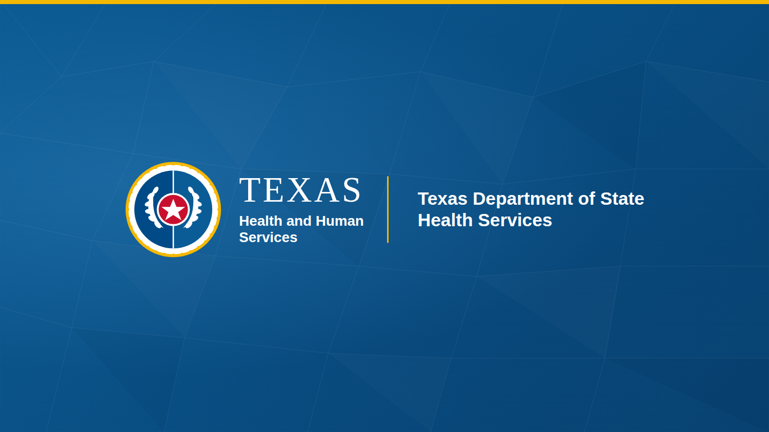Texas Health and Human
Services
Texas Department of State
Health Services